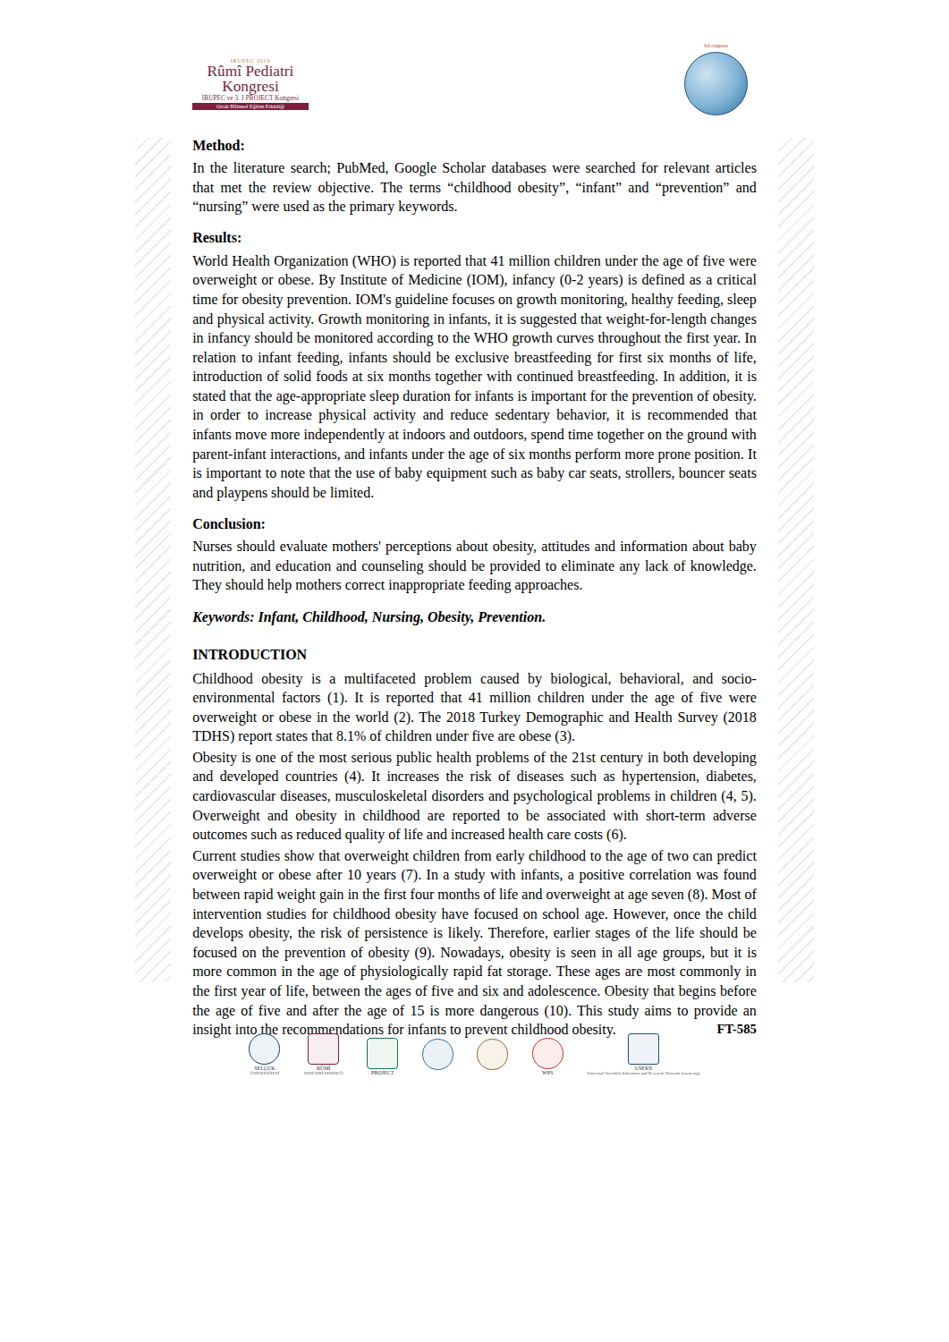IRUPEC 2019
Rûmî Pediatri Kongresi
IRUPEC ve 3. J PROJECT Kongresi
Ortak Bilimsel Eğitim Etkinliği
Method:
In the literature search; PubMed, Google Scholar databases were searched for relevant articles that met the review objective. The terms “childhood obesity”, “infant” and “prevention” and “nursing” were used as the primary keywords.
Results:
World Health Organization (WHO) is reported that 41 million children under the age of five were overweight or obese. By Institute of Medicine (IOM), infancy (0-2 years) is defined as a critical time for obesity prevention. IOM's guideline focuses on growth monitoring, healthy feeding, sleep and physical activity. Growth monitoring in infants, it is suggested that weight-for-length changes in infancy should be monitored according to the WHO growth curves throughout the first year. In relation to infant feeding, infants should be exclusive breastfeeding for first six months of life, introduction of solid foods at six months together with continued breastfeeding. In addition, it is stated that the age-appropriate sleep duration for infants is important for the prevention of obesity. in order to increase physical activity and reduce sedentary behavior, it is recommended that infants move more independently at indoors and outdoors, spend time together on the ground with parent-infant interactions, and infants under the age of six months perform more prone position. It is important to note that the use of baby equipment such as baby car seats, strollers, bouncer seats and playpens should be limited.
Conclusion:
Nurses should evaluate mothers' perceptions about obesity, attitudes and information about baby nutrition, and education and counseling should be provided to eliminate any lack of knowledge. They should help mothers correct inappropriate feeding approaches.
Keywords: Infant, Childhood, Nursing, Obesity, Prevention.
INTRODUCTION
Childhood obesity is a multifaceted problem caused by biological, behavioral, and socio-environmental factors (1). It is reported that 41 million children under the age of five were overweight or obese in the world (2). The 2018 Turkey Demographic and Health Survey (2018 TDHS) report states that 8.1% of children under five are obese (3).
Obesity is one of the most serious public health problems of the 21st century in both developing and developed countries (4). It increases the risk of diseases such as hypertension, diabetes, cardiovascular diseases, musculoskeletal disorders and psychological problems in children (4, 5). Overweight and obesity in childhood are reported to be associated with short-term adverse outcomes such as reduced quality of life and increased health care costs (6).
Current studies show that overweight children from early childhood to the age of two can predict overweight or obese after 10 years (7). In a study with infants, a positive correlation was found between rapid weight gain in the first four months of life and overweight at age seven (8). Most of intervention studies for childhood obesity have focused on school age. However, once the child develops obesity, the risk of persistence is likely. Therefore, earlier stages of the life should be focused on the prevention of obesity (9). Nowadays, obesity is seen in all age groups, but it is more common in the age of physiologically rapid fat storage. These ages are most commonly in the first year of life, between the ages of five and six and adolescence. Obesity that begins before the age of five and after the age of 15 is more dangerous (10). This study aims to provide an insight into the recommendations for infants to prevent childhood obesity.
FT-585
SELÇUK
ÜNİVERSİTESİ
RÛMÎ
PEDİATRİ DERNEĞİ
PROJECT
WPS
USERN
Universal Scientific Education and Research Network (usern.org)